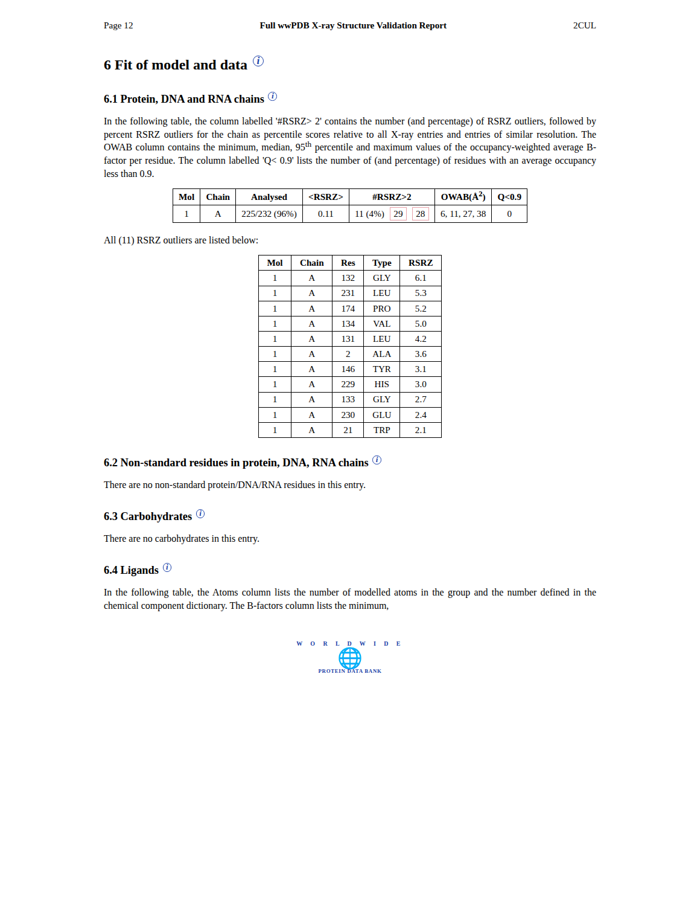Page 12
Full wwPDB X-ray Structure Validation Report
2CUL
6 Fit of model and data i
6.1 Protein, DNA and RNA chains i
In the following table, the column labelled '#RSRZ> 2' contains the number (and percentage) of RSRZ outliers, followed by percent RSRZ outliers for the chain as percentile scores relative to all X-ray entries and entries of similar resolution. The OWAB column contains the minimum, median, 95th percentile and maximum values of the occupancy-weighted average B-factor per residue. The column labelled 'Q< 0.9' lists the number of (and percentage) of residues with an average occupancy less than 0.9.
| Mol | Chain | Analysed | <RSRZ> | #RSRZ>2 | OWAB(Å 2 ) | Q<0.9 |
| --- | --- | --- | --- | --- | --- | --- |
| 1 | A | 225/232 (96%) | 0.11 | 11 (4%) 29 28 | 6, 11, 27, 38 | 0 |
All (11) RSRZ outliers are listed below:
| Mol | Chain | Res | Type | RSRZ |
| --- | --- | --- | --- | --- |
| 1 | A | 132 | GLY | 6.1 |
| 1 | A | 231 | LEU | 5.3 |
| 1 | A | 174 | PRO | 5.2 |
| 1 | A | 134 | VAL | 5.0 |
| 1 | A | 131 | LEU | 4.2 |
| 1 | A | 2 | ALA | 3.6 |
| 1 | A | 146 | TYR | 3.1 |
| 1 | A | 229 | HIS | 3.0 |
| 1 | A | 133 | GLY | 2.7 |
| 1 | A | 230 | GLU | 2.4 |
| 1 | A | 21 | TRP | 2.1 |
6.2 Non-standard residues in protein, DNA, RNA chains i
There are no non-standard protein/DNA/RNA residues in this entry.
6.3 Carbohydrates i
There are no carbohydrates in this entry.
6.4 Ligands i
In the following table, the Atoms column lists the number of modelled atoms in the group and the number defined in the chemical component dictionary. The B-factors column lists the minimum,
W O R L D W I D E
🌐
PROTEIN DATA BANK